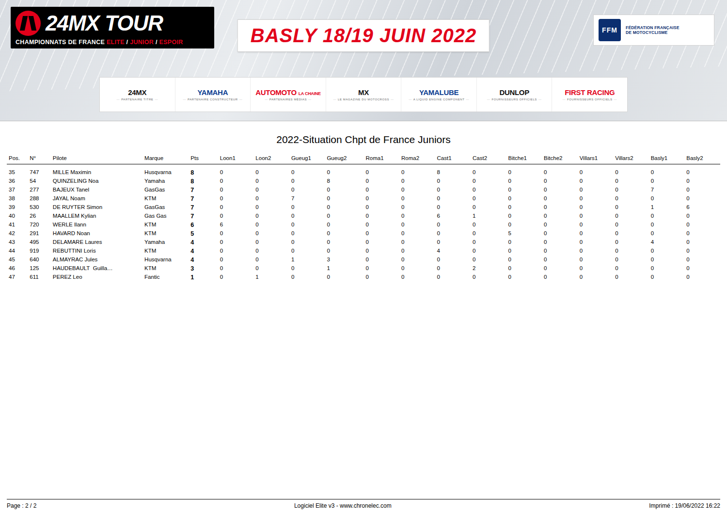24MX TOUR
CHAMPIONNATS DE FRANCE ELITE / JUNIOR / ESPOIR
BASLY 18/19 JUIN 2022
FÉDÉRATION FRANÇAISE
DE MOTOCYCLISME
24MX
Partenaire titre
YAMAHA
Partenaire constructeur
AUTOMOTO LA CHAINE
Partenaires médias
MX
Le magazine du motocross
YAMALUBE
A Liquid Engine Component
DUNLOP
Fournisseurs officiels
FIRST RACING
Fournisseurs officiels
2022-Situation Chpt de France Juniors
| Pos. | N° | Pilote | Marque | Pts | Loon1 | Loon2 | Gueug1 | Gueug2 | Roma1 | Roma2 | Cast1 | Cast2 | Bitche1 | Bitche2 | Villars1 | Villars2 | Basly1 | Basly2 |
| --- | --- | --- | --- | --- | --- | --- | --- | --- | --- | --- | --- | --- | --- | --- | --- | --- | --- | --- |
| 35 | 747 | MILLE Maximin | Husqvarna | 8 | 0 | 0 | 0 | 0 | 0 | 0 | 8 | 0 | 0 | 0 | 0 | 0 | 0 | 0 |
| 36 | 54 | QUINZELING Noa | Yamaha | 8 | 0 | 0 | 0 | 8 | 0 | 0 | 0 | 0 | 0 | 0 | 0 | 0 | 0 | 0 |
| 37 | 277 | BAJEUX Tanel | GasGas | 7 | 0 | 0 | 0 | 0 | 0 | 0 | 0 | 0 | 0 | 0 | 0 | 0 | 7 | 0 |
| 38 | 288 | JAYAL Noam | KTM | 7 | 0 | 0 | 7 | 0 | 0 | 0 | 0 | 0 | 0 | 0 | 0 | 0 | 0 | 0 |
| 39 | 530 | DE RUYTER Simon | GasGas | 7 | 0 | 0 | 0 | 0 | 0 | 0 | 0 | 0 | 0 | 0 | 0 | 0 | 1 | 6 |
| 40 | 26 | MAALLEM Kylian | Gas Gas | 7 | 0 | 0 | 0 | 0 | 0 | 0 | 6 | 1 | 0 | 0 | 0 | 0 | 0 | 0 |
| 41 | 720 | WERLE Ilann | KTM | 6 | 6 | 0 | 0 | 0 | 0 | 0 | 0 | 0 | 0 | 0 | 0 | 0 | 0 | 0 |
| 42 | 291 | HAVARD Noan | KTM | 5 | 0 | 0 | 0 | 0 | 0 | 0 | 0 | 0 | 5 | 0 | 0 | 0 | 0 | 0 |
| 43 | 495 | DELAMARE Laures | Yamaha | 4 | 0 | 0 | 0 | 0 | 0 | 0 | 0 | 0 | 0 | 0 | 0 | 0 | 4 | 0 |
| 44 | 919 | REBUTTINI Loris | KTM | 4 | 0 | 0 | 0 | 0 | 0 | 0 | 4 | 0 | 0 | 0 | 0 | 0 | 0 | 0 |
| 45 | 640 | ALMAYRAC Jules | Husqvarna | 4 | 0 | 0 | 1 | 3 | 0 | 0 | 0 | 0 | 0 | 0 | 0 | 0 | 0 | 0 |
| 46 | 125 | HAUDEBAULT Guilla… | KTM | 3 | 0 | 0 | 0 | 1 | 0 | 0 | 0 | 2 | 0 | 0 | 0 | 0 | 0 | 0 |
| 47 | 611 | PEREZ Leo | Fantic | 1 | 0 | 1 | 0 | 0 | 0 | 0 | 0 | 0 | 0 | 0 | 0 | 0 | 0 | 0 |
Page : 2 / 2
Logiciel Elite v3 - www.chronelec.com
Imprimé : 19/06/2022 16:22